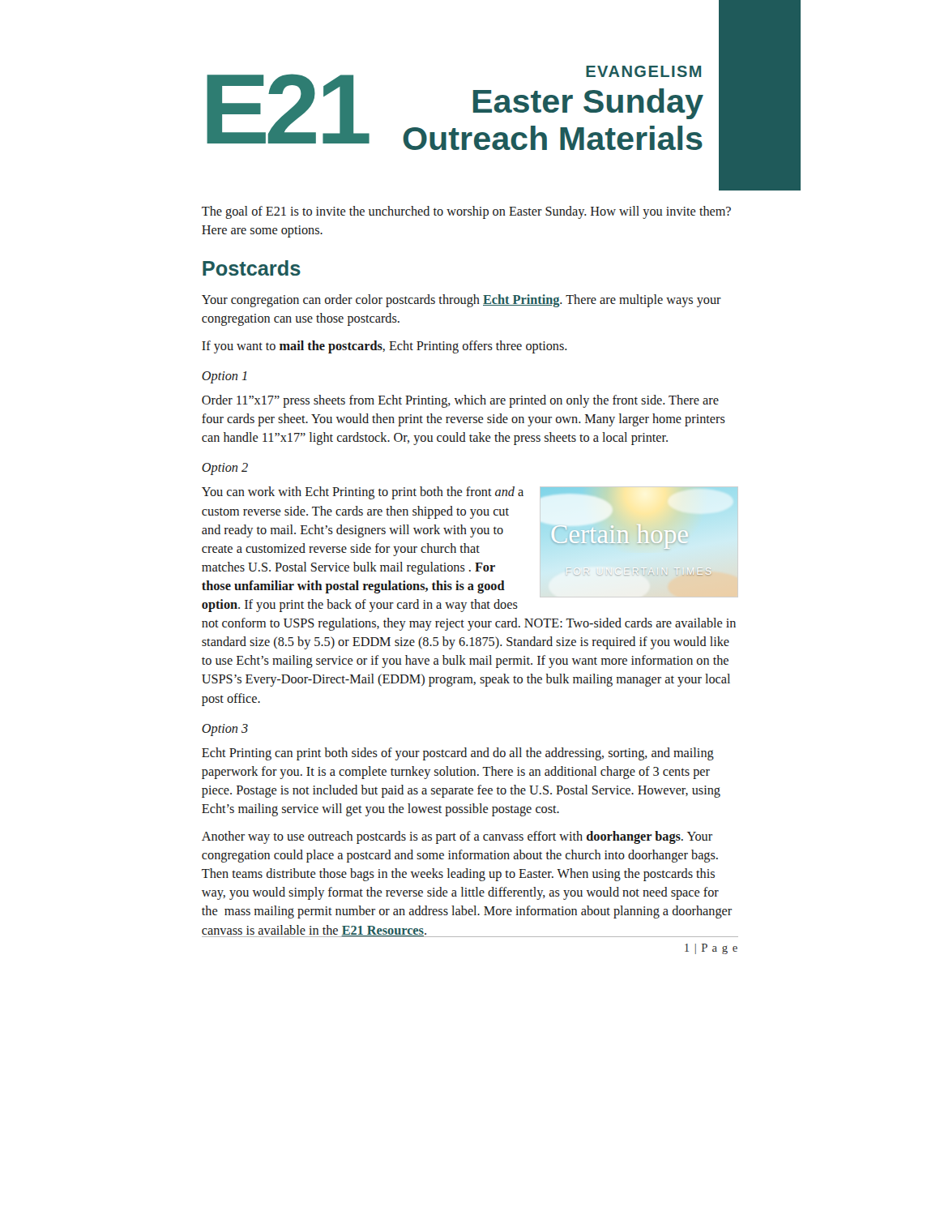E21
EVANGELISM
Easter Sunday
Outreach Materials
The goal of E21 is to invite the unchurched to worship on Easter Sunday. How will you invite them? Here are some options.
Postcards
Your congregation can order color postcards through Echt Printing. There are multiple ways your congregation can use those postcards.
If you want to mail the postcards, Echt Printing offers three options.
Option 1
Order 11”x17” press sheets from Echt Printing, which are printed on only the front side. There are four cards per sheet. You would then print the reverse side on your own. Many larger home printers can handle 11”x17” light cardstock. Or, you could take the press sheets to a local printer.
Option 2
Certain hope
FOR UNCERTAIN TIMES
You can work with Echt Printing to print both the front and a custom reverse side. The cards are then shipped to you cut and ready to mail. Echt’s designers will work with you to create a customized reverse side for your church that matches U.S. Postal Service bulk mail regulations . For those unfamiliar with postal regulations, this is a good option. If you print the back of your card in a way that does not conform to USPS regulations, they may reject your card. NOTE: Two-sided cards are available in standard size (8.5 by 5.5) or EDDM size (8.5 by 6.1875). Standard size is required if you would like to use Echt’s mailing service or if you have a bulk mail permit. If you want more information on the USPS’s Every-Door-Direct-Mail (EDDM) program, speak to the bulk mailing manager at your local post office.
Option 3
Echt Printing can print both sides of your postcard and do all the addressing, sorting, and mailing paperwork for you. It is a complete turnkey solution. There is an additional charge of 3 cents per piece. Postage is not included but paid as a separate fee to the U.S. Postal Service. However, using Echt’s mailing service will get you the lowest possible postage cost.
Another way to use outreach postcards is as part of a canvass effort with doorhanger bags. Your congregation could place a postcard and some information about the church into doorhanger bags. Then teams distribute those bags in the weeks leading up to Easter. When using the postcards this way, you would simply format the reverse side a little differently, as you would not need space for the mass mailing permit number or an address label. More information about planning a doorhanger canvass is available in the E21 Resources.
1 | P a g e